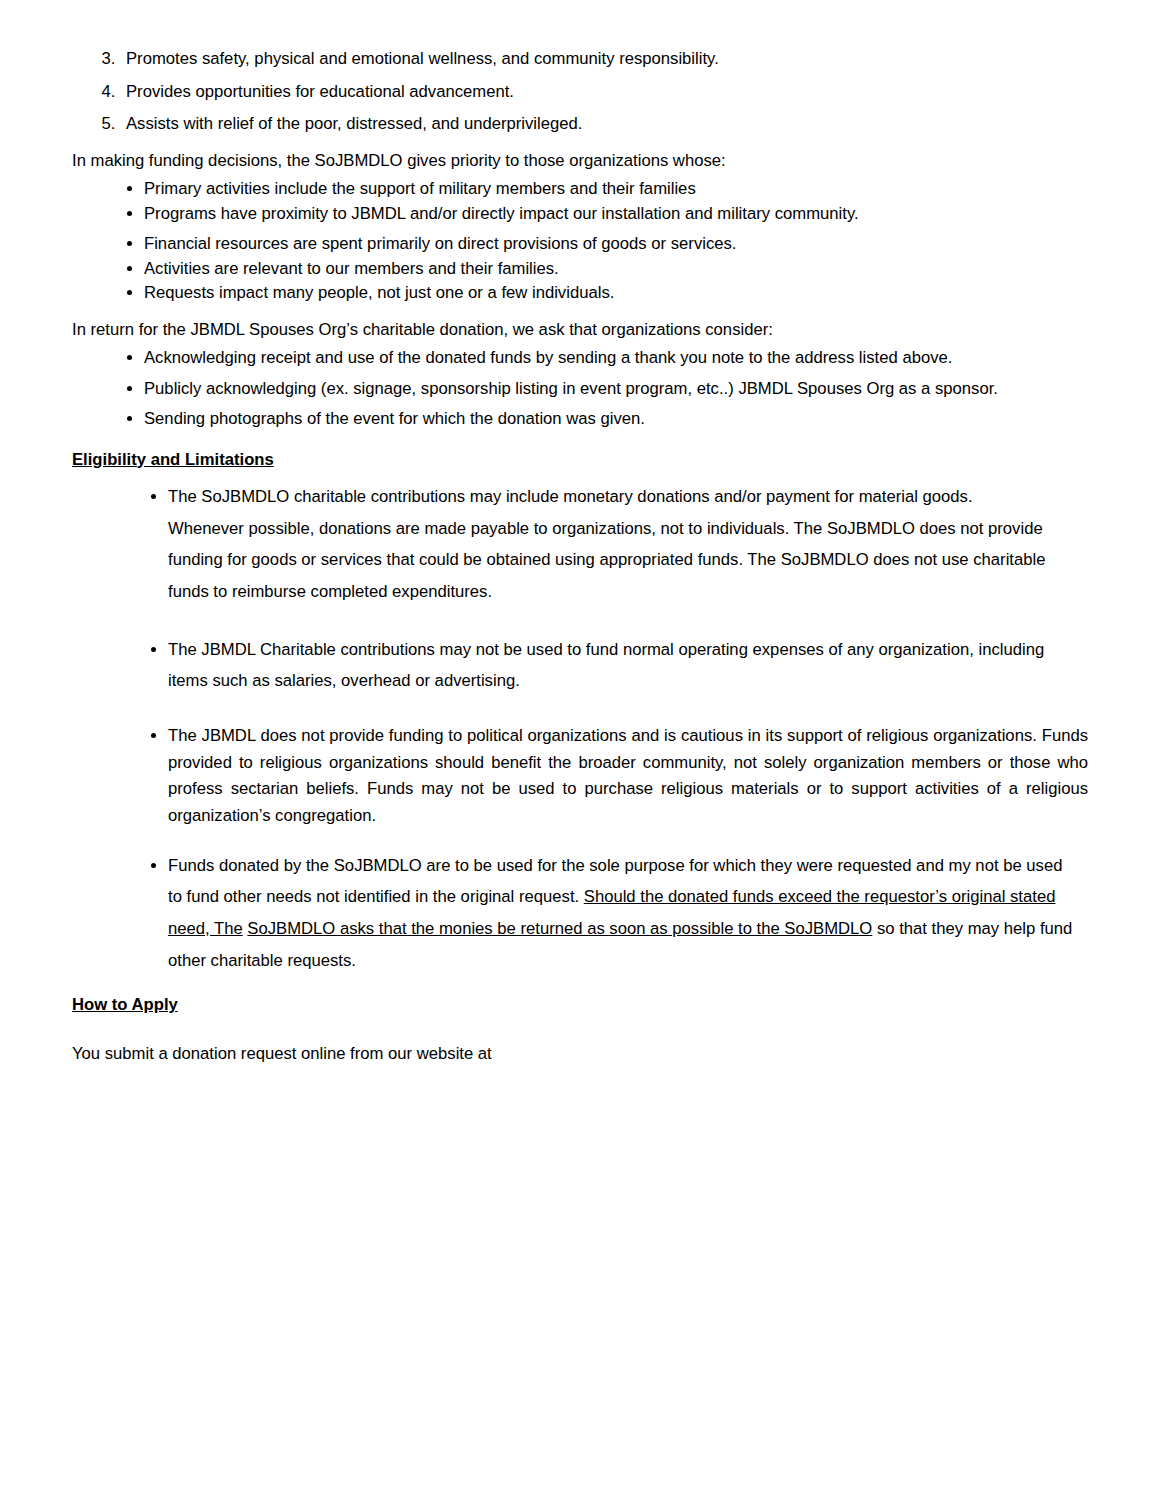Promotes safety, physical and emotional wellness, and community responsibility.
Provides opportunities for educational advancement.
Assists with relief of the poor, distressed, and underprivileged.
In making funding decisions, the SoJBMDLO gives priority to those organizations whose:
Primary activities include the support of military members and their families
Programs have proximity to JBMDL and/or directly impact our installation and military community.
Financial resources are spent primarily on direct provisions of goods or services.
Activities are relevant to our members and their families.
Requests impact many people, not just one or a few individuals.
In return for the JBMDL Spouses Org’s charitable donation, we ask that organizations consider:
Acknowledging receipt and use of the donated funds by sending a thank you note to the address listed above.
Publicly acknowledging (ex. signage, sponsorship listing in event program, etc..) JBMDL Spouses Org as a sponsor.
Sending photographs of the event for which the donation was given.
Eligibility and Limitations
The SoJBMDLO charitable contributions may include monetary donations and/or payment for material goods. Whenever possible, donations are made payable to organizations, not to individuals. The SoJBMDLO does not provide funding for goods or services that could be obtained using appropriated funds. The SoJBMDLO does not use charitable funds to reimburse completed expenditures.
The JBMDL Charitable contributions may not be used to fund normal operating expenses of any organization, including items such as salaries, overhead or advertising.
The JBMDL does not provide funding to political organizations and is cautious in its support of religious organizations. Funds provided to religious organizations should benefit the broader community, not solely organization members or those who profess sectarian beliefs. Funds may not be used to purchase religious materials or to support activities of a religious organization’s congregation.
Funds donated by the SoJBMDLO are to be used for the sole purpose for which they were requested and my not be used to fund other needs not identified in the original request. Should the donated funds exceed the requestor’s original stated need, The SoJBMDLO asks that the monies be returned as soon as possible to the SoJBMDLO so that they may help fund other charitable requests.
How to Apply
You submit a donation request online from our website at